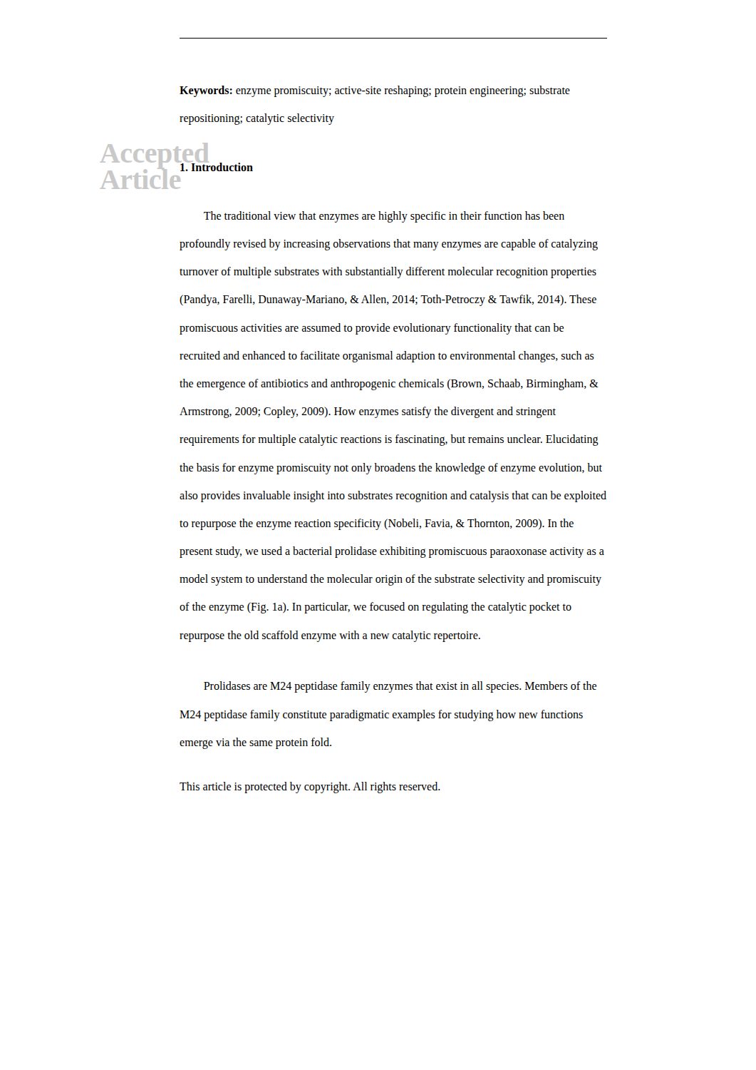Accepted Article
Keywords: enzyme promiscuity; active-site reshaping; protein engineering; substrate repositioning; catalytic selectivity
1. Introduction
The traditional view that enzymes are highly specific in their function has been profoundly revised by increasing observations that many enzymes are capable of catalyzing turnover of multiple substrates with substantially different molecular recognition properties (Pandya, Farelli, Dunaway-Mariano, & Allen, 2014; Toth-Petroczy & Tawfik, 2014). These promiscuous activities are assumed to provide evolutionary functionality that can be recruited and enhanced to facilitate organismal adaption to environmental changes, such as the emergence of antibiotics and anthropogenic chemicals (Brown, Schaab, Birmingham, & Armstrong, 2009; Copley, 2009). How enzymes satisfy the divergent and stringent requirements for multiple catalytic reactions is fascinating, but remains unclear. Elucidating the basis for enzyme promiscuity not only broadens the knowledge of enzyme evolution, but also provides invaluable insight into substrates recognition and catalysis that can be exploited to repurpose the enzyme reaction specificity (Nobeli, Favia, & Thornton, 2009). In the present study, we used a bacterial prolidase exhibiting promiscuous paraoxonase activity as a model system to understand the molecular origin of the substrate selectivity and promiscuity of the enzyme (Fig. 1a). In particular, we focused on regulating the catalytic pocket to repurpose the old scaffold enzyme with a new catalytic repertoire.
Prolidases are M24 peptidase family enzymes that exist in all species. Members of the M24 peptidase family constitute paradigmatic examples for studying how new functions emerge via the same protein fold.
This article is protected by copyright. All rights reserved.